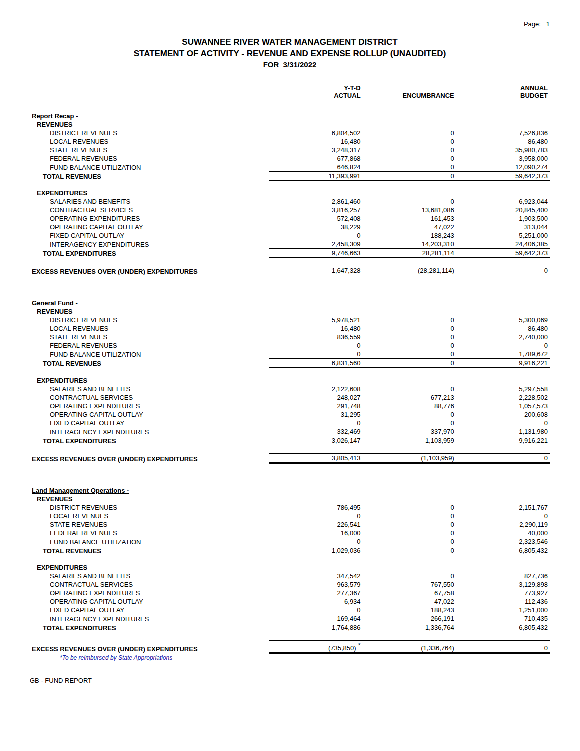Page: 1
SUWANNEE RIVER WATER MANAGEMENT DISTRICT
STATEMENT OF ACTIVITY - REVENUE AND EXPENSE ROLLUP (UNAUDITED)
FOR 3/31/2022
| | Y-T-D ACTUAL | ENCUMBRANCE | ANNUAL BUDGET |
| --- | --- | --- | --- |
| Report Recap - |
| REVENUES |
| DISTRICT REVENUES | 6,804,502 | 0 | 7,526,836 |
| LOCAL REVENUES | 16,480 | 0 | 86,480 |
| STATE REVENUES | 3,248,317 | 0 | 35,980,783 |
| FEDERAL REVENUES | 677,868 | 0 | 3,958,000 |
| FUND BALANCE UTILIZATION | 646,824 | 0 | 12,090,274 |
| TOTAL REVENUES | 11,393,991 | 0 | 59,642,373 |
| EXPENDITURES |
| SALARIES AND BENEFITS | 2,861,460 | 0 | 6,923,044 |
| CONTRACTUAL SERVICES | 3,816,257 | 13,681,086 | 20,845,400 |
| OPERATING EXPENDITURES | 572,408 | 161,453 | 1,903,500 |
| OPERATING CAPITAL OUTLAY | 38,229 | 47,022 | 313,044 |
| FIXED CAPITAL OUTLAY | 0 | 188,243 | 5,251,000 |
| INTERAGENCY EXPENDITURES | 2,458,309 | 14,203,310 | 24,406,385 |
| TOTAL EXPENDITURES | 9,746,663 | 28,281,114 | 59,642,373 |
| EXCESS REVENUES OVER (UNDER) EXPENDITURES | 1,647,328 | (28,281,114) | 0 |
| General Fund - |
| REVENUES |
| DISTRICT REVENUES | 5,978,521 | 0 | 5,300,069 |
| LOCAL REVENUES | 16,480 | 0 | 86,480 |
| STATE REVENUES | 836,559 | 0 | 2,740,000 |
| FEDERAL REVENUES | 0 | 0 | 0 |
| FUND BALANCE UTILIZATION | 0 | 0 | 1,789,672 |
| TOTAL REVENUES | 6,831,560 | 0 | 9,916,221 |
| EXPENDITURES |
| SALARIES AND BENEFITS | 2,122,608 | 0 | 5,297,558 |
| CONTRACTUAL SERVICES | 248,027 | 677,213 | 2,228,502 |
| OPERATING EXPENDITURES | 291,748 | 88,776 | 1,057,573 |
| OPERATING CAPITAL OUTLAY | 31,295 | 0 | 200,608 |
| FIXED CAPITAL OUTLAY | 0 | 0 | 0 |
| INTERAGENCY EXPENDITURES | 332,469 | 337,970 | 1,131,980 |
| TOTAL EXPENDITURES | 3,026,147 | 1,103,959 | 9,916,221 |
| EXCESS REVENUES OVER (UNDER) EXPENDITURES | 3,805,413 | (1,103,959) | 0 |
| Land Management Operations - |
| REVENUES |
| DISTRICT REVENUES | 786,495 | 0 | 2,151,767 |
| LOCAL REVENUES | 0 | 0 | 0 |
| STATE REVENUES | 226,541 | 0 | 2,290,119 |
| FEDERAL REVENUES | 16,000 | 0 | 40,000 |
| FUND BALANCE UTILIZATION | 0 | 0 | 2,323,546 |
| TOTAL REVENUES | 1,029,036 | 0 | 6,805,432 |
| EXPENDITURES |
| SALARIES AND BENEFITS | 347,542 | 0 | 827,736 |
| CONTRACTUAL SERVICES | 963,579 | 767,550 | 3,129,898 |
| OPERATING EXPENDITURES | 277,367 | 67,758 | 773,927 |
| OPERATING CAPITAL OUTLAY | 6,934 | 47,022 | 112,436 |
| FIXED CAPITAL OUTLAY | 0 | 188,243 | 1,251,000 |
| INTERAGENCY EXPENDITURES | 169,464 | 266,191 | 710,435 |
| TOTAL EXPENDITURES | 1,764,886 | 1,336,764 | 6,805,432 |
| EXCESS REVENUES OVER (UNDER) EXPENDITURES | (735,850) * | (1,336,764) | 0 |
| *To be reimbursed by State Appropriations |
GB - FUND REPORT